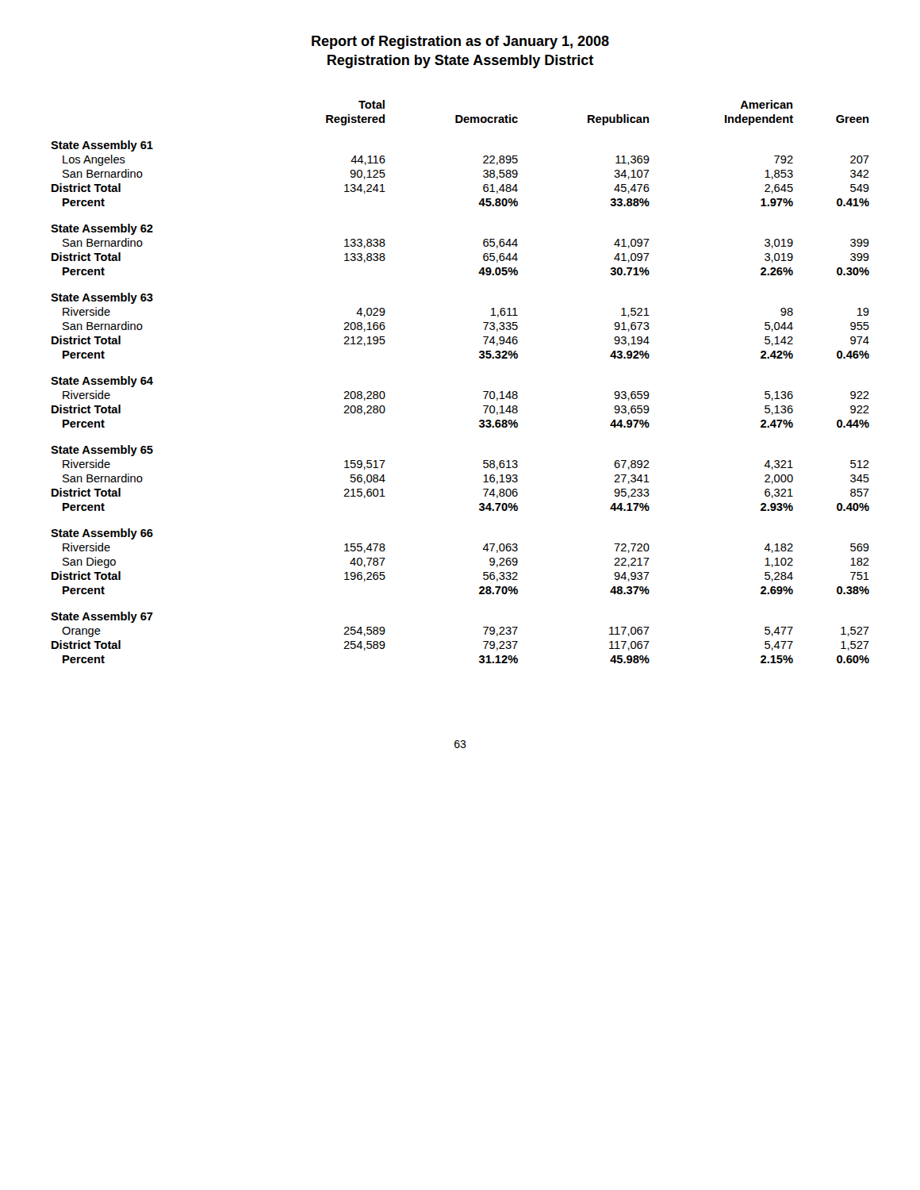Report of Registration as of January 1, 2008 Registration by State Assembly District
| | Total | | | American | |
| --- | --- | --- | --- | --- | --- |
| | Registered | Democratic | Republican | Independent | Green |
| State Assembly 61 |
| Los Angeles | 44,116 | 22,895 | 11,369 | 792 | 207 |
| San Bernardino | 90,125 | 38,589 | 34,107 | 1,853 | 342 |
| District Total | 134,241 | 61,484 | 45,476 | 2,645 | 549 |
| Percent | | 45.80% | 33.88% | 1.97% | 0.41% |
| State Assembly 62 |
| San Bernardino | 133,838 | 65,644 | 41,097 | 3,019 | 399 |
| District Total | 133,838 | 65,644 | 41,097 | 3,019 | 399 |
| Percent | | 49.05% | 30.71% | 2.26% | 0.30% |
| State Assembly 63 |
| Riverside | 4,029 | 1,611 | 1,521 | 98 | 19 |
| San Bernardino | 208,166 | 73,335 | 91,673 | 5,044 | 955 |
| District Total | 212,195 | 74,946 | 93,194 | 5,142 | 974 |
| Percent | | 35.32% | 43.92% | 2.42% | 0.46% |
| State Assembly 64 |
| Riverside | 208,280 | 70,148 | 93,659 | 5,136 | 922 |
| District Total | 208,280 | 70,148 | 93,659 | 5,136 | 922 |
| Percent | | 33.68% | 44.97% | 2.47% | 0.44% |
| State Assembly 65 |
| Riverside | 159,517 | 58,613 | 67,892 | 4,321 | 512 |
| San Bernardino | 56,084 | 16,193 | 27,341 | 2,000 | 345 |
| District Total | 215,601 | 74,806 | 95,233 | 6,321 | 857 |
| Percent | | 34.70% | 44.17% | 2.93% | 0.40% |
| State Assembly 66 |
| Riverside | 155,478 | 47,063 | 72,720 | 4,182 | 569 |
| San Diego | 40,787 | 9,269 | 22,217 | 1,102 | 182 |
| District Total | 196,265 | 56,332 | 94,937 | 5,284 | 751 |
| Percent | | 28.70% | 48.37% | 2.69% | 0.38% |
| State Assembly 67 |
| Orange | 254,589 | 79,237 | 117,067 | 5,477 | 1,527 |
| District Total | 254,589 | 79,237 | 117,067 | 5,477 | 1,527 |
| Percent | | 31.12% | 45.98% | 2.15% | 0.60% |
63